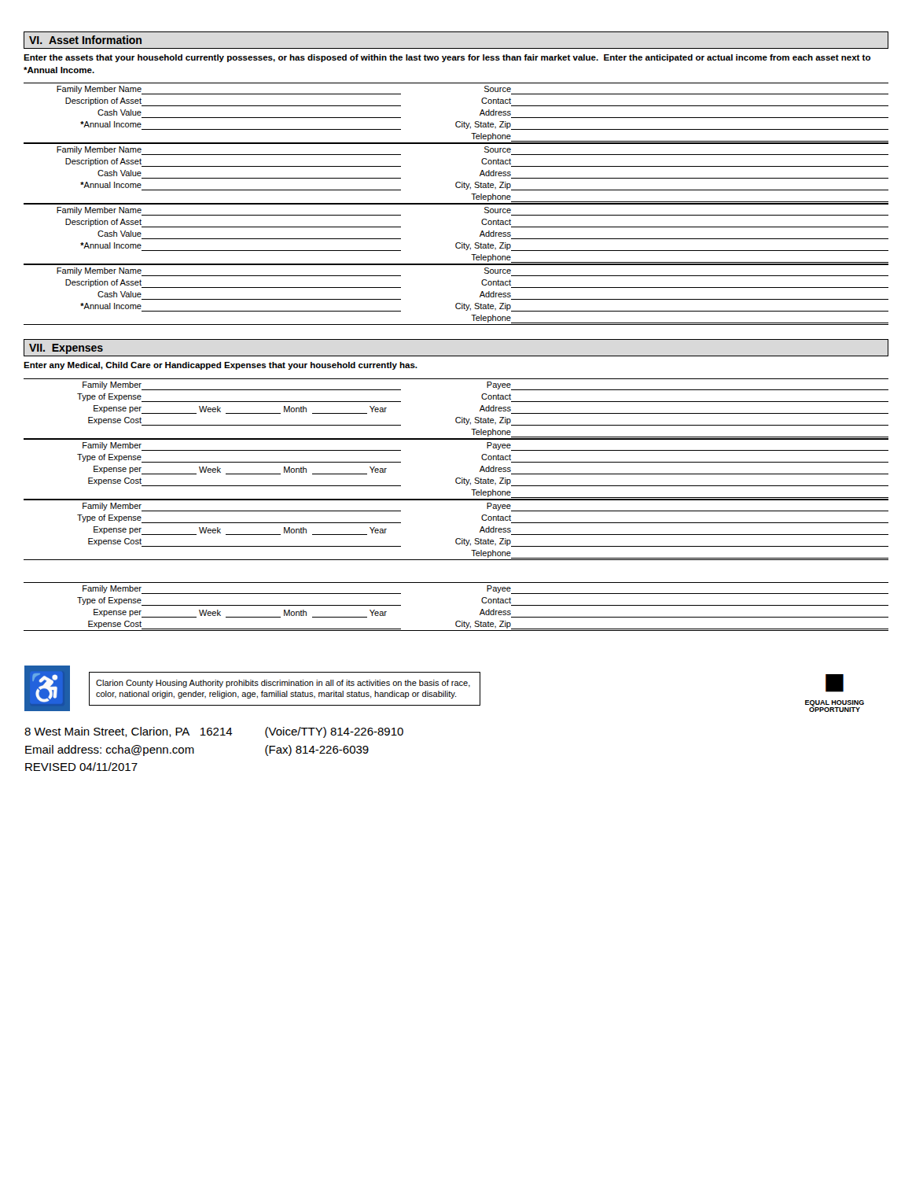VI. Asset Information
Enter the assets that your household currently possesses, or has disposed of within the last two years for less than fair market value. Enter the anticipated or actual income from each asset next to *Annual Income.
| Family Member Name | | | Source | |
| Description of Asset | | | Contact | |
| Cash Value | | | Address | |
| * Annual Income | | | City, State, Zip | |
| | | | Telephone | |
| Family Member Name | | | Source | |
| Description of Asset | | | Contact | |
| Cash Value | | | Address | |
| * Annual Income | | | City, State, Zip | |
| | | | Telephone | |
| Family Member Name | | | Source | |
| Description of Asset | | | Contact | |
| Cash Value | | | Address | |
| * Annual Income | | | City, State, Zip | |
| | | | Telephone | |
| Family Member Name | | | Source | |
| Description of Asset | | | Contact | |
| Cash Value | | | Address | |
| * Annual Income | | | City, State, Zip | |
| | | | Telephone | |
VII. Expenses
Enter any Medical, Child Care or Handicapped Expenses that your household currently has.
| Family Member | | | Payee | |
| Type of Expense | | | Contact | |
| Expense per | Week Month Year | | Address | |
| Expense Cost | | | City, State, Zip | |
| | | | Telephone | |
| Family Member | | | Payee | |
| Type of Expense | | | Contact | |
| Expense per | Week Month Year | | Address | |
| Expense Cost | | | City, State, Zip | |
| | | | Telephone | |
| Family Member | | | Payee | |
| Type of Expense | | | Contact | |
| Expense per | Week Month Year | | Address | |
| Expense Cost | | | City, State, Zip | |
| | | | Telephone | |
| Family Member | | | Payee | |
| Type of Expense | | | Contact | |
| Expense per | Week Month Year | | Address | |
| Expense Cost | | | City, State, Zip | |
| ♿ | Clarion County Housing Authority prohibits discrimination in all of its activities on the basis of race, color, national origin, gender, religion, age, familial status, marital status, handicap or disability. | ■ EQUAL HOUSING OPPORTUNITY |
| 8 West Main Street, Clarion, PA 16214 | (Voice/TTY) 814-226-8910 |
| Email address: ccha@penn.com | (Fax) 814-226-6039 |
| REVISED 04/11/2017 | |